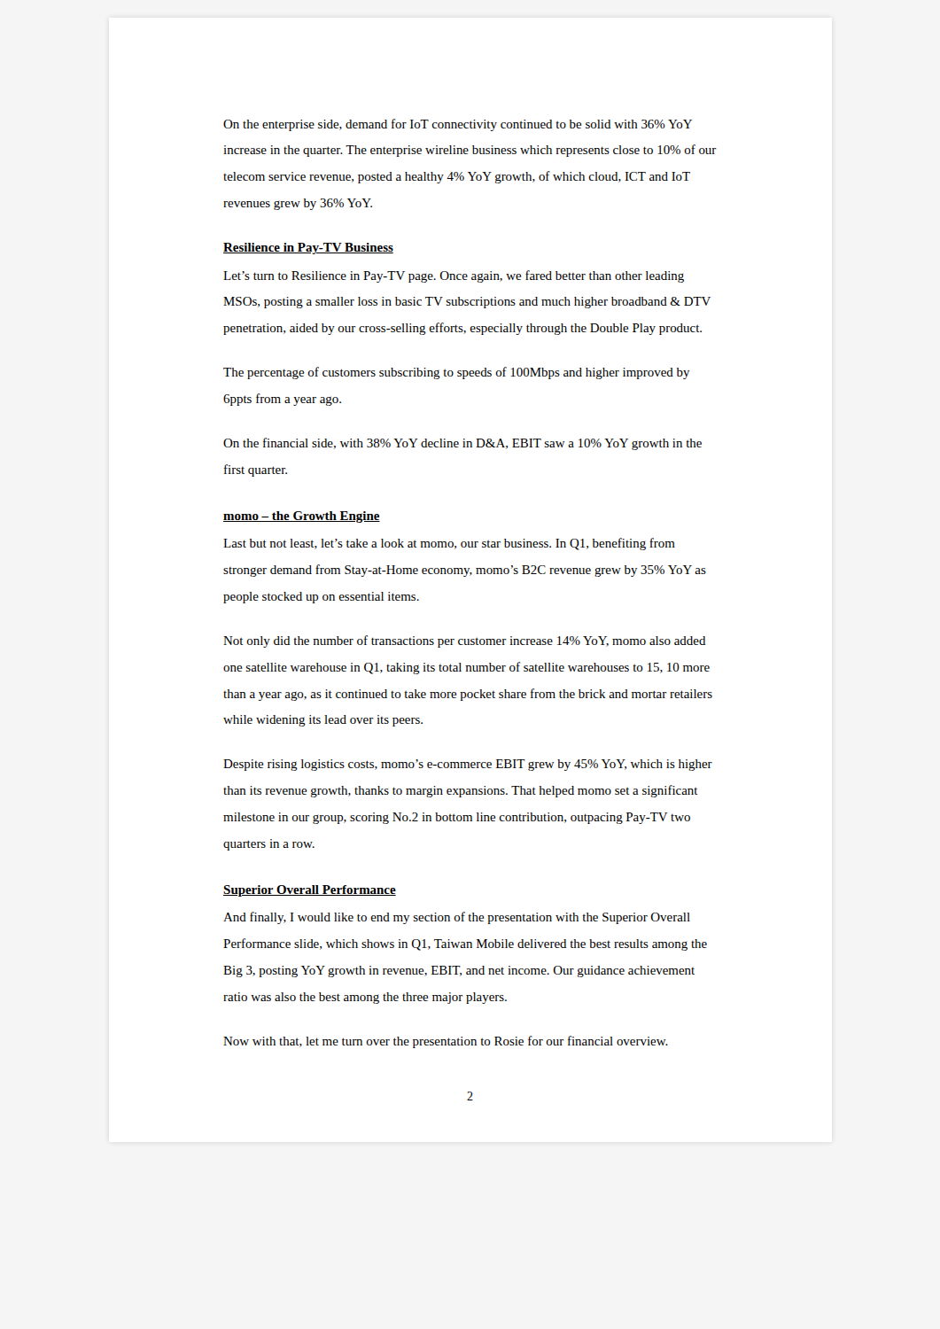On the enterprise side, demand for IoT connectivity continued to be solid with 36% YoY increase in the quarter. The enterprise wireline business which represents close to 10% of our telecom service revenue, posted a healthy 4% YoY growth, of which cloud, ICT and IoT revenues grew by 36% YoY.
Resilience in Pay-TV Business
Let’s turn to Resilience in Pay-TV page. Once again, we fared better than other leading MSOs, posting a smaller loss in basic TV subscriptions and much higher broadband & DTV penetration, aided by our cross-selling efforts, especially through the Double Play product.
The percentage of customers subscribing to speeds of 100Mbps and higher improved by 6ppts from a year ago.
On the financial side, with 38% YoY decline in D&A, EBIT saw a 10% YoY growth in the first quarter.
momo – the Growth Engine
Last but not least, let’s take a look at momo, our star business. In Q1, benefiting from stronger demand from Stay-at-Home economy, momo’s B2C revenue grew by 35% YoY as people stocked up on essential items.
Not only did the number of transactions per customer increase 14% YoY, momo also added one satellite warehouse in Q1, taking its total number of satellite warehouses to 15, 10 more than a year ago, as it continued to take more pocket share from the brick and mortar retailers while widening its lead over its peers.
Despite rising logistics costs, momo’s e-commerce EBIT grew by 45% YoY, which is higher than its revenue growth, thanks to margin expansions. That helped momo set a significant milestone in our group, scoring No.2 in bottom line contribution, outpacing Pay-TV two quarters in a row.
Superior Overall Performance
And finally, I would like to end my section of the presentation with the Superior Overall Performance slide, which shows in Q1, Taiwan Mobile delivered the best results among the Big 3, posting YoY growth in revenue, EBIT, and net income. Our guidance achievement ratio was also the best among the three major players.
Now with that, let me turn over the presentation to Rosie for our financial overview.
2